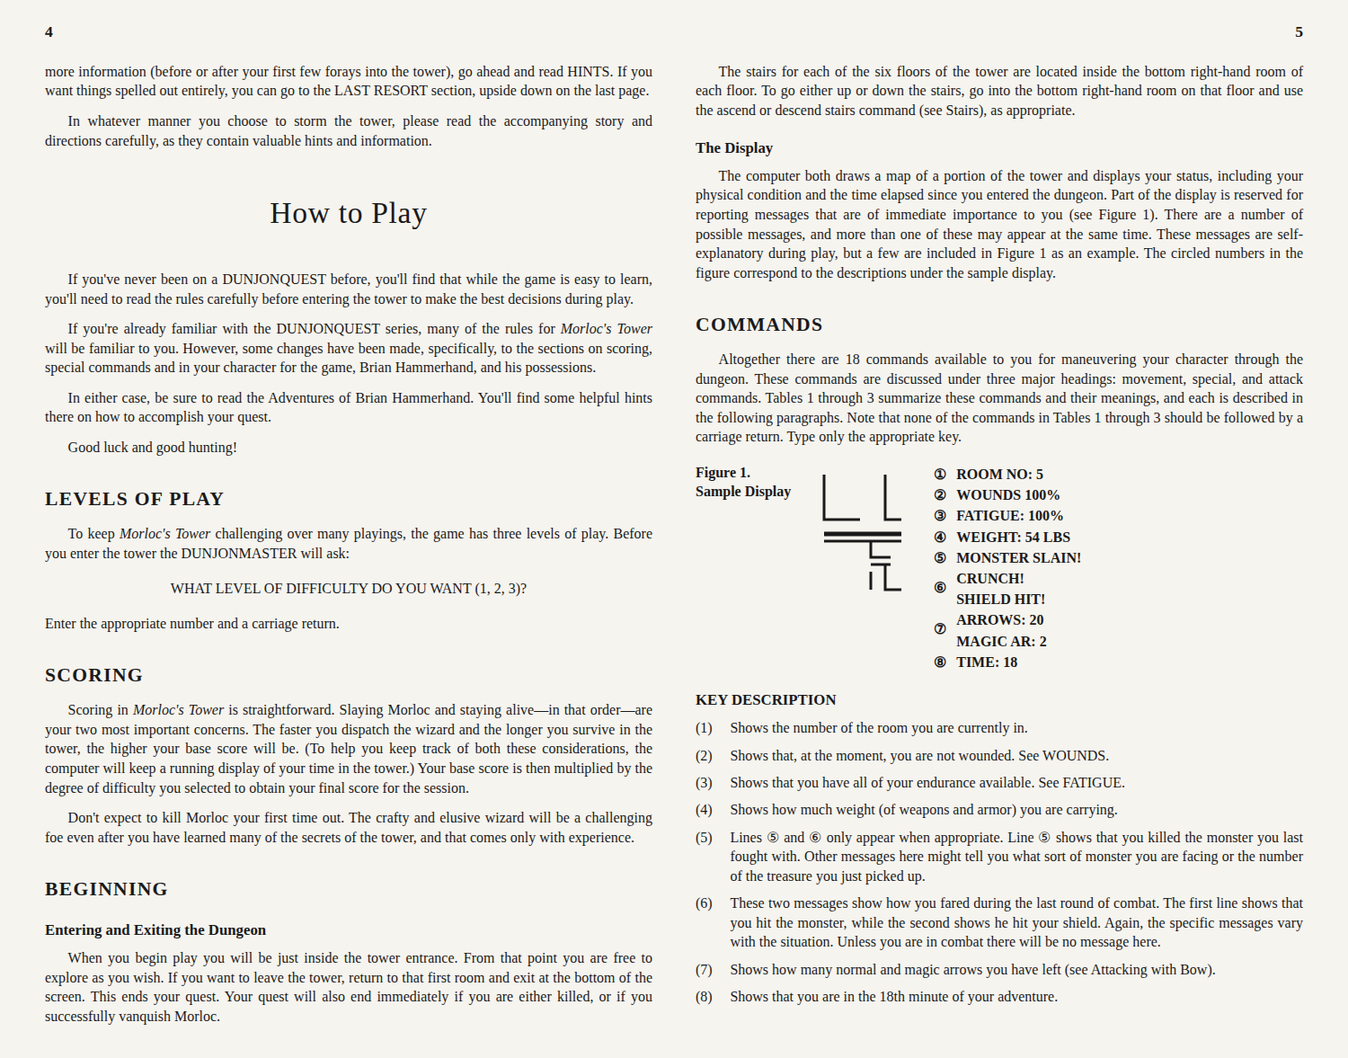4
more information (before or after your first few forays into the tower), go ahead and read HINTS. If you want things spelled out entirely, you can go to the LAST RESORT section, upside down on the last page.
In whatever manner you choose to storm the tower, please read the accompanying story and directions carefully, as they contain valuable hints and information.
How to Play
If you've never been on a DUNJONQUEST before, you'll find that while the game is easy to learn, you'll need to read the rules carefully before entering the tower to make the best decisions during play.
If you're already familiar with the DUNJONQUEST series, many of the rules for Morloc's Tower will be familiar to you. However, some changes have been made, specifically, to the sections on scoring, special commands and in your character for the game, Brian Hammerhand, and his possessions.
In either case, be sure to read the Adventures of Brian Hammerhand. You'll find some helpful hints there on how to accomplish your quest.
Good luck and good hunting!
LEVELS OF PLAY
To keep Morloc's Tower challenging over many playings, the game has three levels of play. Before you enter the tower the DUNJONMASTER will ask:
WHAT LEVEL OF DIFFICULTY DO YOU WANT (1, 2, 3)?
Enter the appropriate number and a carriage return.
SCORING
Scoring in Morloc's Tower is straightforward. Slaying Morloc and staying alive—in that order—are your two most important concerns. The faster you dispatch the wizard and the longer you survive in the tower, the higher your base score will be. (To help you keep track of both these considerations, the computer will keep a running display of your time in the tower.) Your base score is then multiplied by the degree of difficulty you selected to obtain your final score for the session.
Don't expect to kill Morloc your first time out. The crafty and elusive wizard will be a challenging foe even after you have learned many of the secrets of the tower, and that comes only with experience.
BEGINNING
Entering and Exiting the Dungeon
When you begin play you will be just inside the tower entrance. From that point you are free to explore as you wish. If you want to leave the tower, return to that first room and exit at the bottom of the screen. This ends your quest. Your quest will also end immediately if you are either killed, or if you successfully vanquish Morloc.
5
The stairs for each of the six floors of the tower are located inside the bottom right-hand room of each floor. To go either up or down the stairs, go into the bottom right-hand room on that floor and use the ascend or descend stairs command (see Stairs), as appropriate.
The Display
The computer both draws a map of a portion of the tower and displays your status, including your physical condition and the time elapsed since you entered the dungeon. Part of the display is reserved for reporting messages that are of immediate importance to you (see Figure 1). There are a number of possible messages, and more than one of these may appear at the same time. These messages are self-explanatory during play, but a few are included in Figure 1 as an example. The circled numbers in the figure correspond to the descriptions under the sample display.
COMMANDS
Altogether there are 18 commands available to you for maneuvering your character through the dungeon. These commands are discussed under three major headings: movement, special, and attack commands. Tables 1 through 3 summarize these commands and their meanings, and each is described in the following paragraphs. Note that none of the commands in Tables 1 through 3 should be followed by a carriage return. Type only the appropriate key.
Figure 1.
Sample Display
① ROOM NO: 5
② WOUNDS 100%
③ FATIGUE: 100%
④ WEIGHT: 54 LBS
⑤ MONSTER SLAIN!
⑥ CRUNCH!
SHIELD HIT!
⑦ ARROWS: 20
MAGIC AR: 2
⑧ TIME: 18
KEY DESCRIPTION
Shows the number of the room you are currently in.
Shows that, at the moment, you are not wounded. See WOUNDS.
Shows that you have all of your endurance available. See FATIGUE.
Shows how much weight (of weapons and armor) you are carrying.
Lines ⑤ and ⑥ only appear when appropriate. Line ⑤ shows that you killed the monster you last fought with. Other messages here might tell you what sort of monster you are facing or the number of the treasure you just picked up.
These two messages show how you fared during the last round of combat. The first line shows that you hit the monster, while the second shows he hit your shield. Again, the specific messages vary with the situation. Unless you are in combat there will be no message here.
Shows how many normal and magic arrows you have left (see Attacking with Bow).
Shows that you are in the 18th minute of your adventure.